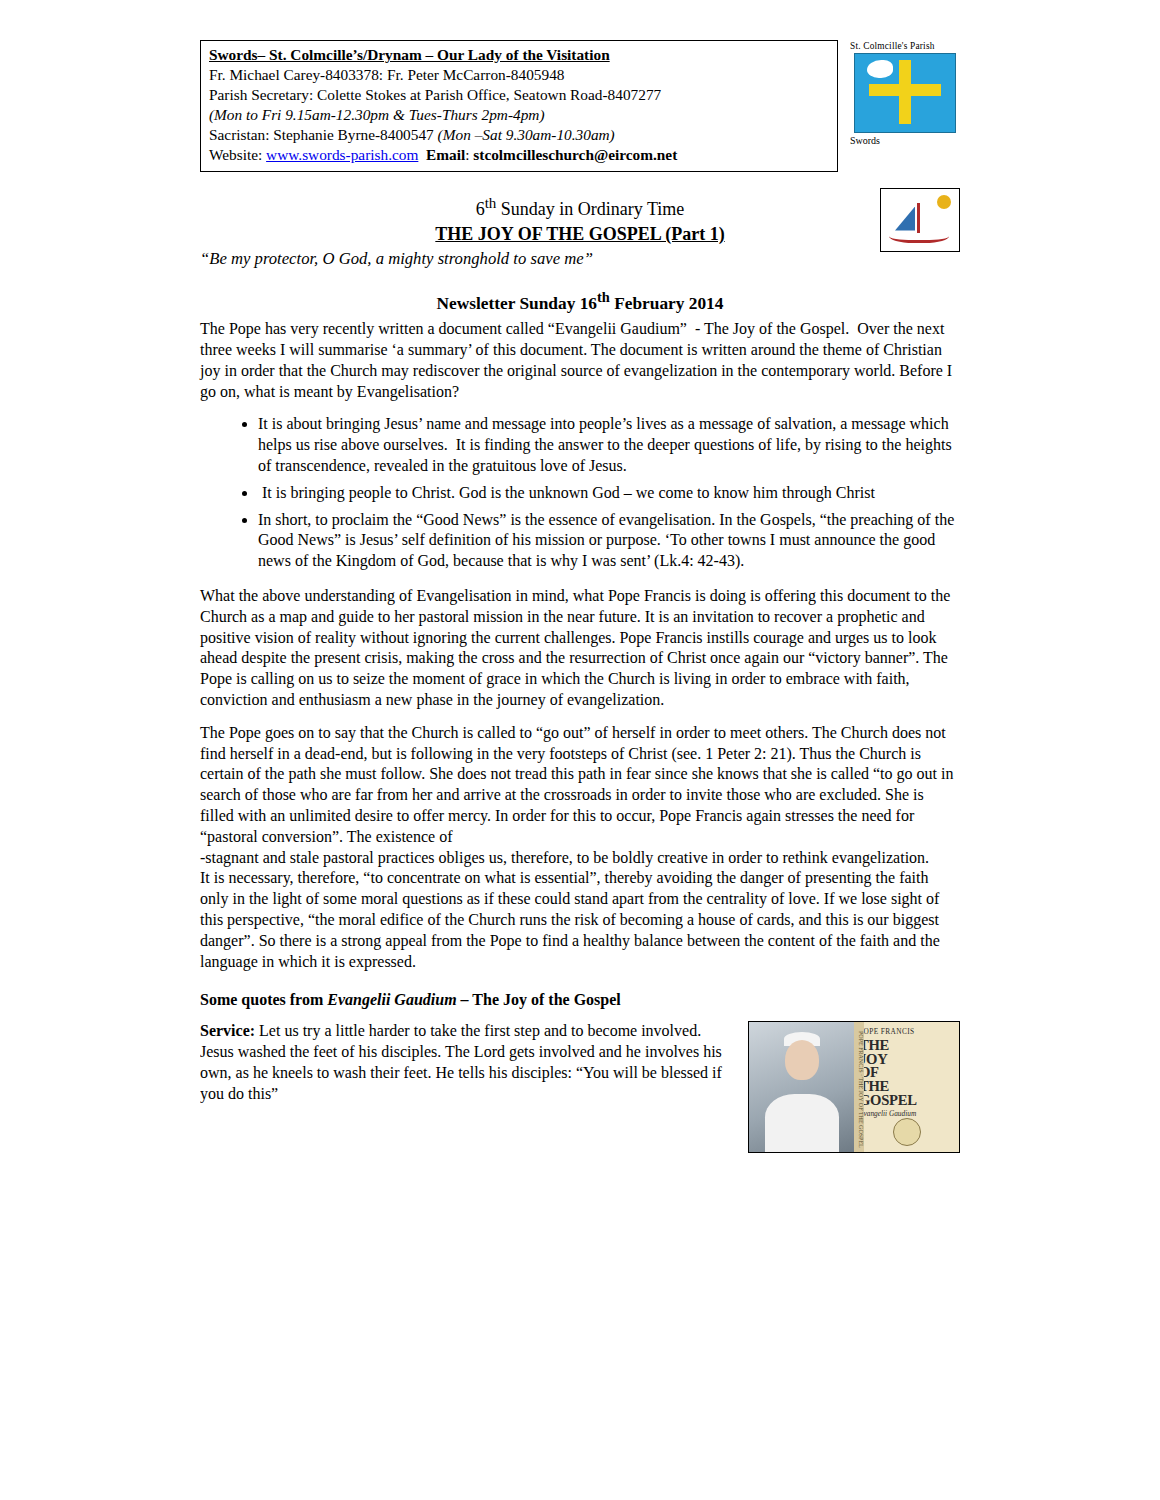Swords– St. Colmcille’s/Drynam – Our Lady of the Visitation
Fr. Michael Carey-8403378: Fr. Peter McCarron-8405948
Parish Secretary: Colette Stokes at Parish Office, Seatown Road-8407277
(Mon to Fri 9.15am-12.30pm & Tues-Thurs 2pm-4pm)
Sacristan: Stephanie Byrne-8400547 (Mon –Sat 9.30am-10.30am)
Website: www.swords-parish.com Email: stcolmcilleschurch@eircom.net
St. Colmcille's Parish
Swords
6th Sunday in Ordinary Time
THE JOY OF THE GOSPEL (Part 1)
“Be my protector, O God, a mighty stronghold to save me”
Newsletter Sunday 16th February 2014
The Pope has very recently written a document called “Evangelii Gaudium” - The Joy of the Gospel. Over the next three weeks I will summarise ‘a summary’ of this document. The document is written around the theme of Christian joy in order that the Church may rediscover the original source of evangelization in the contemporary world. Before I go on, what is meant by Evangelisation?
It is about bringing Jesus’ name and message into people’s lives as a message of salvation, a message which helps us rise above ourselves. It is finding the answer to the deeper questions of life, by rising to the heights of transcendence, revealed in the gratuitous love of Jesus.
It is bringing people to Christ. God is the unknown God – we come to know him through Christ
In short, to proclaim the “Good News” is the essence of evangelisation. In the Gospels, “the preaching of the Good News” is Jesus’ self definition of his mission or purpose. ‘To other towns I must announce the good news of the Kingdom of God, because that is why I was sent’ (Lk.4: 42-43).
What the above understanding of Evangelisation in mind, what Pope Francis is doing is offering this document to the Church as a map and guide to her pastoral mission in the near future. It is an invitation to recover a prophetic and positive vision of reality without ignoring the current challenges. Pope Francis instills courage and urges us to look ahead despite the present crisis, making the cross and the resurrection of Christ once again our “victory banner”. The Pope is calling on us to seize the moment of grace in which the Church is living in order to embrace with faith, conviction and enthusiasm a new phase in the journey of evangelization.
The Pope goes on to say that the Church is called to “go out” of herself in order to meet others. The Church does not find herself in a dead-end, but is following in the very footsteps of Christ (see. 1 Peter 2: 21). Thus the Church is certain of the path she must follow. She does not tread this path in fear since she knows that she is called “to go out in search of those who are far from her and arrive at the crossroads in order to invite those who are excluded. She is filled with an unlimited desire to offer mercy. In order for this to occur, Pope Francis again stresses the need for “pastoral conversion”. The existence of
-stagnant and stale pastoral practices obliges us, therefore, to be boldly creative in order to rethink evangelization.
It is necessary, therefore, “to concentrate on what is essential”, thereby avoiding the danger of presenting the faith only in the light of some moral questions as if these could stand apart from the centrality of love. If we lose sight of this perspective, “the moral edifice of the Church runs the risk of becoming a house of cards, and this is our biggest danger”. So there is a strong appeal from the Pope to find a healthy balance between the content of the faith and the language in which it is expressed.
Some quotes from Evangelii Gaudium – The Joy of the Gospel
POPE FRANCIS · THE JOY OF THE GOSPEL
POPE FRANCIS
THE
JOY
OF
THE
GOSPEL
Evangelii Gaudium
Service: Let us try a little harder to take the first step and to become involved. Jesus washed the feet of his disciples. The Lord gets involved and he involves his own, as he kneels to wash their feet. He tells his disciples: “You will be blessed if you do this”